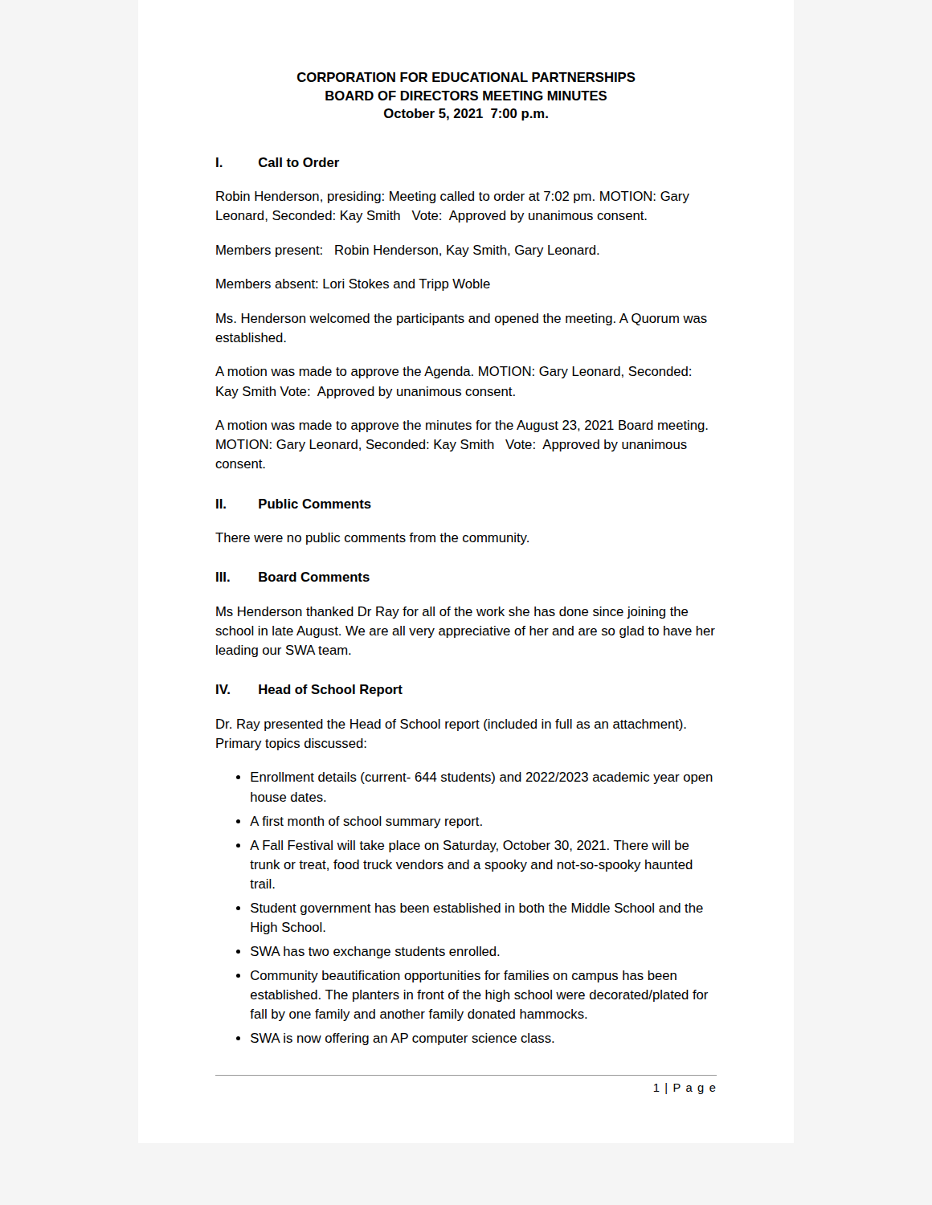CORPORATION FOR EDUCATIONAL PARTNERSHIPS
BOARD OF DIRECTORS MEETING MINUTES
October 5, 2021 7:00 p.m.
I. Call to Order
Robin Henderson, presiding: Meeting called to order at 7:02 pm. MOTION: Gary Leonard, Seconded: Kay Smith Vote: Approved by unanimous consent.
Members present: Robin Henderson, Kay Smith, Gary Leonard.
Members absent: Lori Stokes and Tripp Woble
Ms. Henderson welcomed the participants and opened the meeting. A Quorum was established.
A motion was made to approve the Agenda. MOTION: Gary Leonard, Seconded: Kay Smith Vote: Approved by unanimous consent.
A motion was made to approve the minutes for the August 23, 2021 Board meeting. MOTION: Gary Leonard, Seconded: Kay Smith Vote: Approved by unanimous consent.
II. Public Comments
There were no public comments from the community.
III. Board Comments
Ms Henderson thanked Dr Ray for all of the work she has done since joining the school in late August. We are all very appreciative of her and are so glad to have her leading our SWA team.
IV. Head of School Report
Dr. Ray presented the Head of School report (included in full as an attachment). Primary topics discussed:
Enrollment details (current- 644 students) and 2022/2023 academic year open house dates.
A first month of school summary report.
A Fall Festival will take place on Saturday, October 30, 2021. There will be trunk or treat, food truck vendors and a spooky and not-so-spooky haunted trail.
Student government has been established in both the Middle School and the High School.
SWA has two exchange students enrolled.
Community beautification opportunities for families on campus has been established. The planters in front of the high school were decorated/plated for fall by one family and another family donated hammocks.
SWA is now offering an AP computer science class.
1 | P a g e